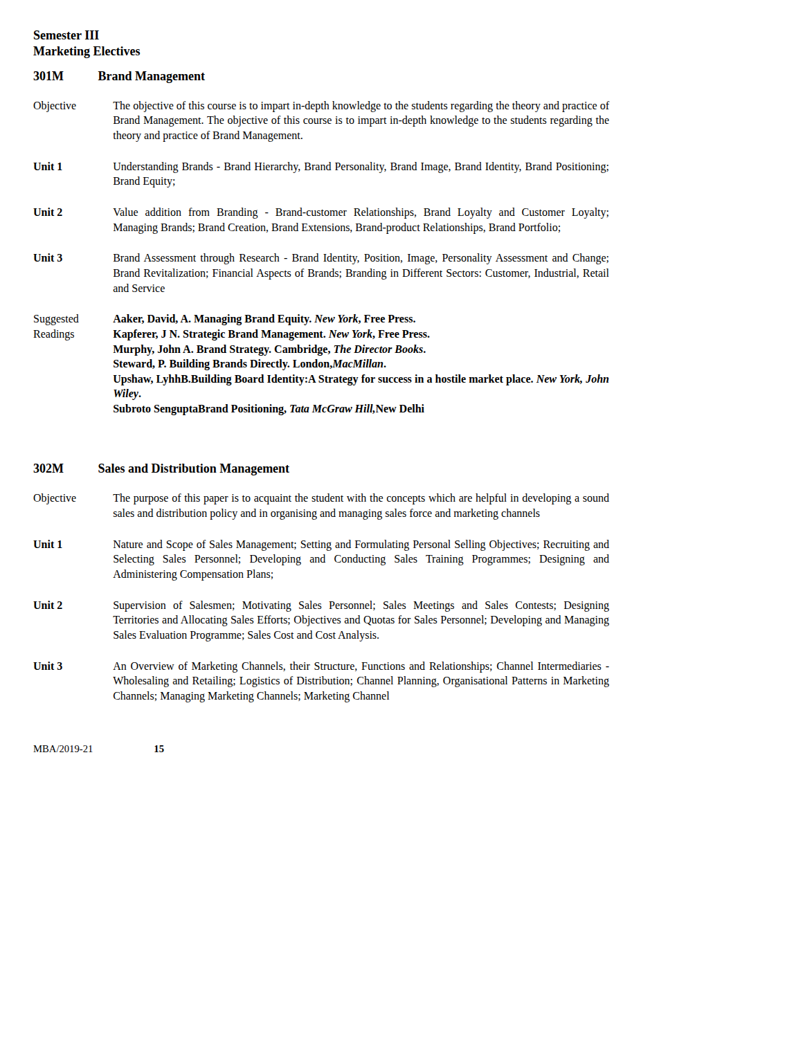Semester III
Marketing Electives
301MBrand Management
Objective
The objective of this course is to impart in-depth knowledge to the students regarding the theory and practice of Brand Management. The objective of this course is to impart in-depth knowledge to the students regarding the theory and practice of Brand Management.
Unit 1
Understanding Brands - Brand Hierarchy, Brand Personality, Brand Image, Brand Identity, Brand Positioning; Brand Equity;
Unit 2
Value addition from Branding - Brand-customer Relationships, Brand Loyalty and Customer Loyalty; Managing Brands; Brand Creation, Brand Extensions, Brand-product Relationships, Brand Portfolio;
Unit 3
Brand Assessment through Research - Brand Identity, Position, Image, Personality Assessment and Change; Brand Revitalization; Financial Aspects of Brands; Branding in Different Sectors: Customer, Industrial, Retail and Service
Suggested Readings
Aaker, David, A. Managing Brand Equity. New York, Free Press.
Kapferer, J N. Strategic Brand Management. New York, Free Press.
Murphy, John A. Brand Strategy. Cambridge, The Director Books.
Steward, P. Building Brands Directly. London,MacMillan.
Upshaw, LyhhB.Building Board Identity:A Strategy for success in a hostile market place. New York, John Wiley.
Subroto SenguptaBrand Positioning, Tata McGraw Hill, New Delhi
302MSales and Distribution Management
Objective
The purpose of this paper is to acquaint the student with the concepts which are helpful in developing a sound sales and distribution policy and in organising and managing sales force and marketing channels
Unit 1
Nature and Scope of Sales Management; Setting and Formulating Personal Selling Objectives; Recruiting and Selecting Sales Personnel; Developing and Conducting Sales Training Programmes; Designing and Administering Compensation Plans;
Unit 2
Supervision of Salesmen; Motivating Sales Personnel; Sales Meetings and Sales Contests; Designing Territories and Allocating Sales Efforts; Objectives and Quotas for Sales Personnel; Developing and Managing Sales Evaluation Programme; Sales Cost and Cost Analysis.
Unit 3
An Overview of Marketing Channels, their Structure, Functions and Relationships; Channel Intermediaries - Wholesaling and Retailing; Logistics of Distribution; Channel Planning, Organisational Patterns in Marketing Channels; Managing Marketing Channels; Marketing Channel
MBA/2019-21
15